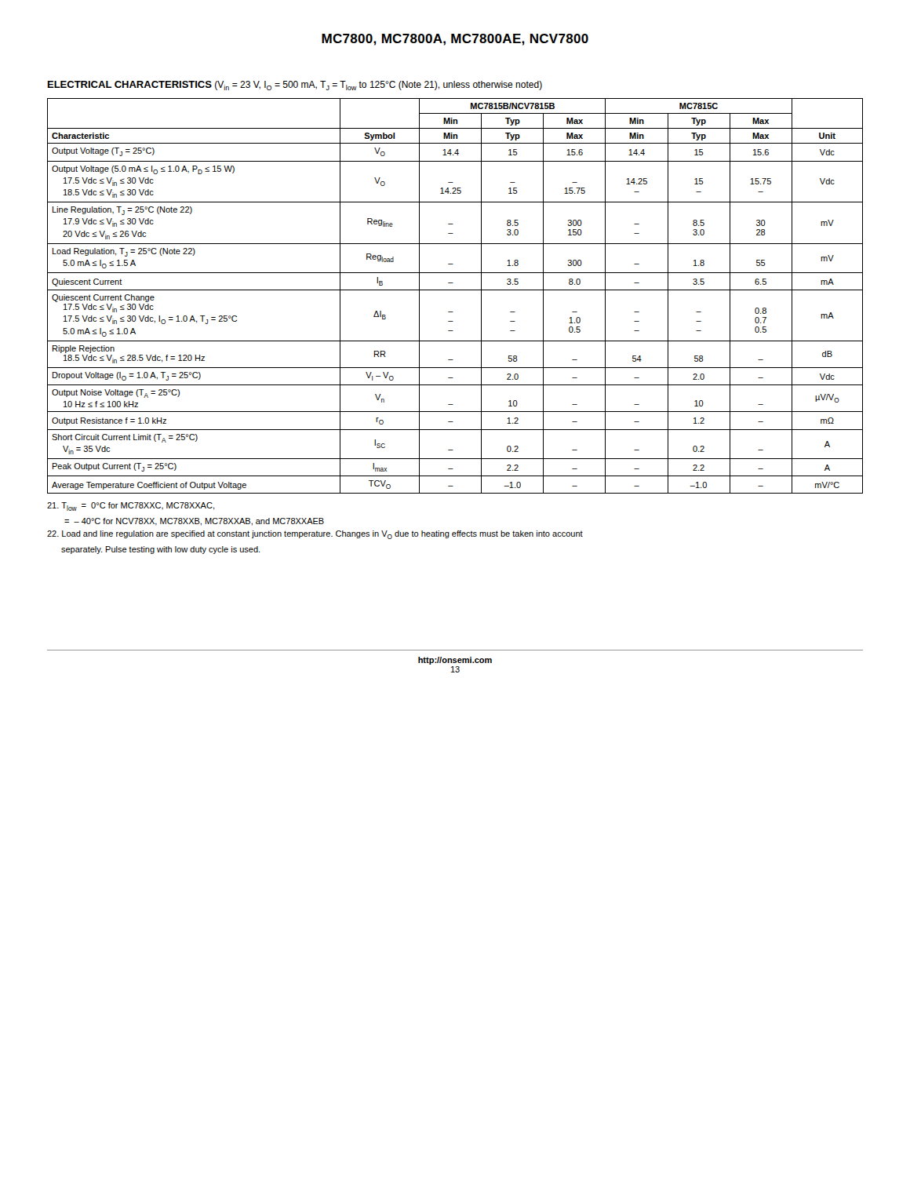MC7800, MC7800A, MC7800AE, NCV7800
ELECTRICAL CHARACTERISTICS (Vin = 23 V, IO = 500 mA, TJ = Tlow to 125°C (Note 21), unless otherwise noted)
| | | MC7815B/NCV7815B | MC7815C | |
| --- | --- | --- | --- | --- |
| Min | Typ | Max | Min | Typ | Max |
| Characteristic | Symbol | Min | Typ | Max | Min | Typ | Max | Unit |
| Output Voltage (T J = 25°C) | V O | 14.4 | 15 | 15.6 | 14.4 | 15 | 15.6 | Vdc |
| Output Voltage (5.0 mA ≤ I O ≤ 1.0 A, P D ≤ 15 W) 17.5 Vdc ≤ V in ≤ 30 Vdc 18.5 Vdc ≤ V in ≤ 30 Vdc | V O | – 14.25 | – 15 | – 15.75 | 14.25 – | 15 – | 15.75 – | Vdc |
| Line Regulation, T J = 25°C (Note 22) 17.9 Vdc ≤ V in ≤ 30 Vdc 20 Vdc ≤ V in ≤ 26 Vdc | Reg line | – – | 8.5 3.0 | 300 150 | – – | 8.5 3.0 | 30 28 | mV |
| Load Regulation, T J = 25°C (Note 22) 5.0 mA ≤ I O ≤ 1.5 A | Reg load | – | 1.8 | 300 | – | 1.8 | 55 | mV |
| Quiescent Current | I B | – | 3.5 | 8.0 | – | 3.5 | 6.5 | mA |
| Quiescent Current Change 17.5 Vdc ≤ V in ≤ 30 Vdc 17.5 Vdc ≤ V in ≤ 30 Vdc, I O = 1.0 A, T J = 25°C 5.0 mA ≤ I O ≤ 1.0 A | ΔI B | – – – | – – – | – 1.0 0.5 | – – – | – – – | 0.8 0.7 0.5 | mA |
| Ripple Rejection 18.5 Vdc ≤ V in ≤ 28.5 Vdc, f = 120 Hz | RR | – | 58 | – | 54 | 58 | – | dB |
| Dropout Voltage (I O = 1.0 A, T J = 25°C) | V I – V O | – | 2.0 | – | – | 2.0 | – | Vdc |
| Output Noise Voltage (T A = 25°C) 10 Hz ≤ f ≤ 100 kHz | V n | – | 10 | – | – | 10 | – | µV/V O |
| Output Resistance f = 1.0 kHz | r O | – | 1.2 | – | – | 1.2 | – | mΩ |
| Short Circuit Current Limit (T A = 25°C) V in = 35 Vdc | I SC | – | 0.2 | – | – | 0.2 | – | A |
| Peak Output Current (T J = 25°C) | I max | – | 2.2 | – | – | 2.2 | – | A |
| Average Temperature Coefficient of Output Voltage | TCV O | – | –1.0 | – | – | –1.0 | – | mV/°C |
21. Tlow = 0°C for MC78XXC, MC78XXAC,
= – 40°C for NCV78XX, MC78XXB, MC78XXAB, and MC78XXAEB
22. Load and line regulation are specified at constant junction temperature. Changes in VO due to heating effects must be taken into account
separately. Pulse testing with low duty cycle is used.
http://onsemi.com
13